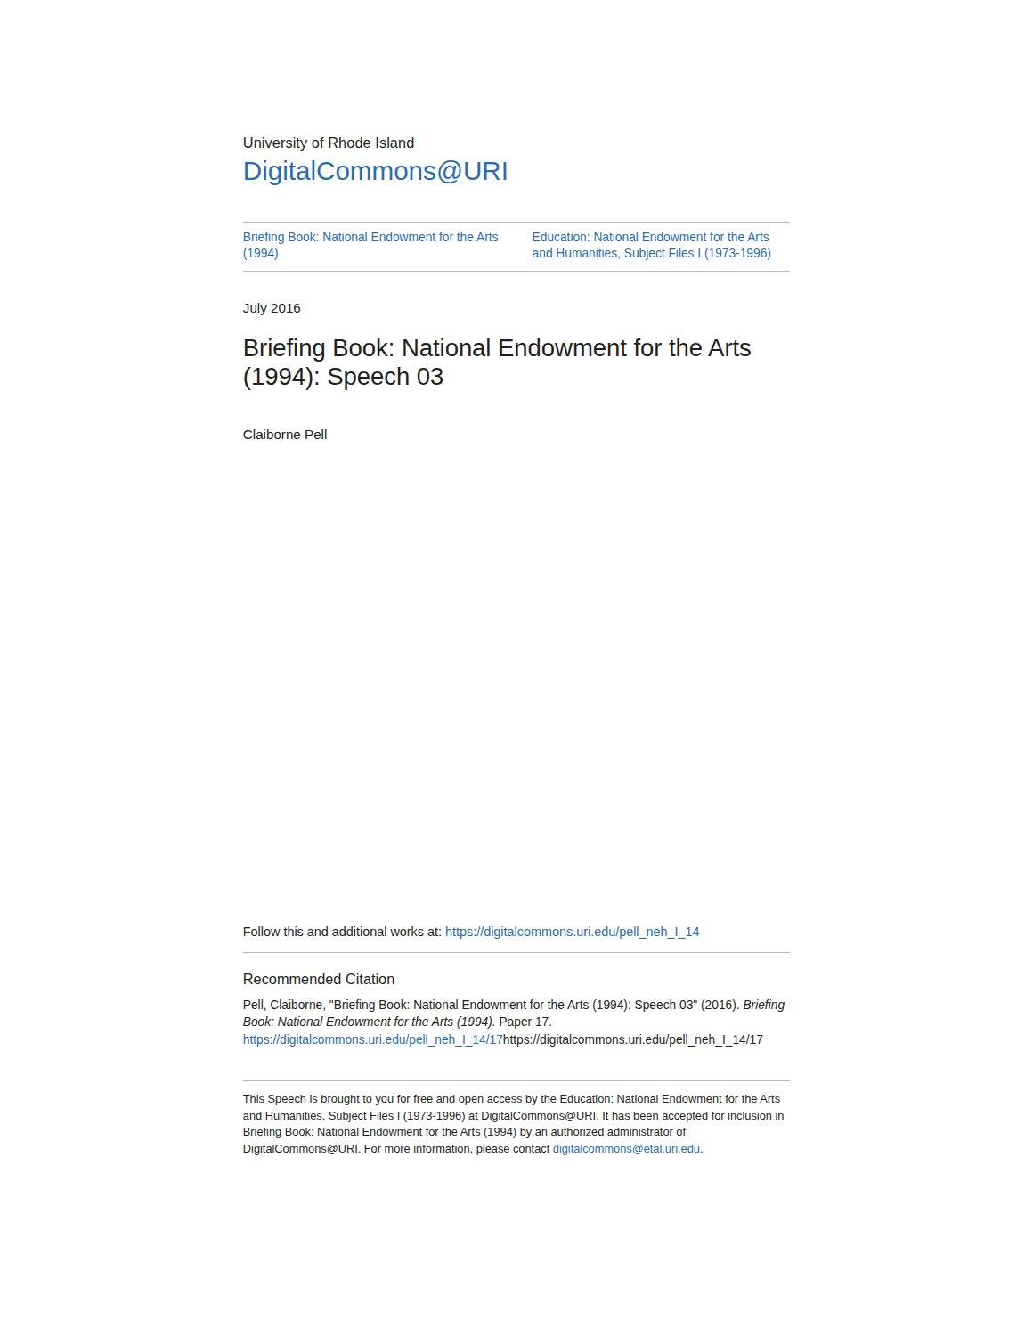University of Rhode Island
DigitalCommons@URI
Briefing Book: National Endowment for the Arts (1994)
Education: National Endowment for the Arts and Humanities, Subject Files I (1973-1996)
July 2016
Briefing Book: National Endowment for the Arts (1994): Speech 03
Claiborne Pell
Follow this and additional works at: https://digitalcommons.uri.edu/pell_neh_I_14
Recommended Citation
Pell, Claiborne, "Briefing Book: National Endowment for the Arts (1994): Speech 03" (2016). Briefing Book: National Endowment for the Arts (1994). Paper 17.
https://digitalcommons.uri.edu/pell_neh_I_14/17https://digitalcommons.uri.edu/pell_neh_I_14/17
This Speech is brought to you for free and open access by the Education: National Endowment for the Arts and Humanities, Subject Files I (1973-1996) at DigitalCommons@URI. It has been accepted for inclusion in Briefing Book: National Endowment for the Arts (1994) by an authorized administrator of DigitalCommons@URI. For more information, please contact digitalcommons@etal.uri.edu.